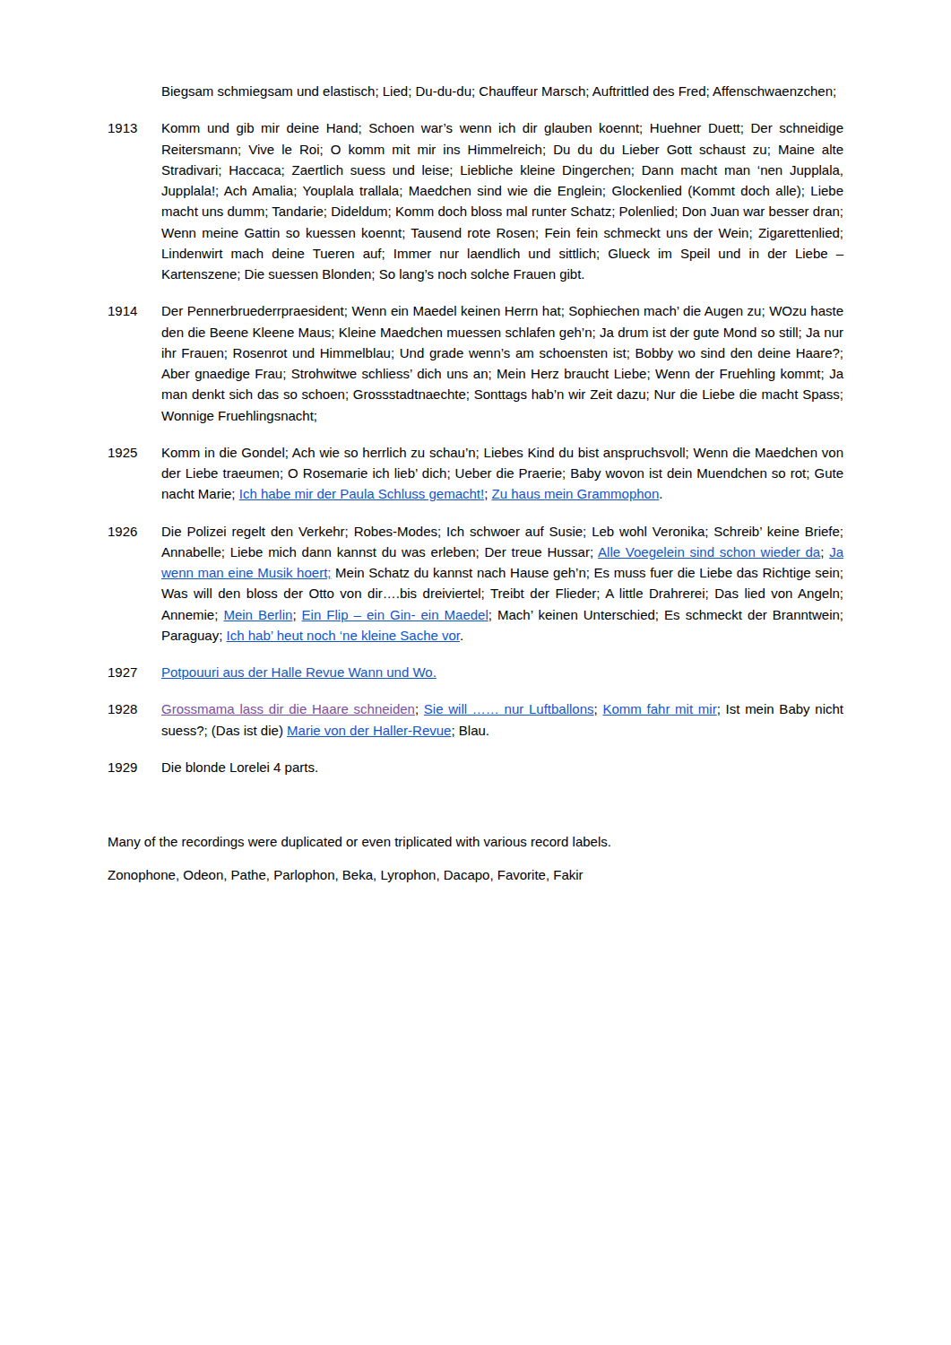Biegsam schmiegsam und elastisch; Lied; Du-du-du; Chauffeur Marsch; Auftrittled des Fred; Affenschwaenzchen;
1913
Komm und gib mir deine Hand; Schoen war’s wenn ich dir glauben koennt; Huehner Duett; Der schneidige Reitersmann; Vive le Roi; O komm mit mir ins Himmelreich; Du du du Lieber Gott schaust zu; Maine alte Stradivari; Haccaca; Zaertlich suess und leise; Liebliche kleine Dingerchen; Dann macht man ‘nen Jupplala, Jupplala!; Ach Amalia; Youplala trallala; Maedchen sind wie die Englein; Glockenlied (Kommt doch alle); Liebe macht uns dumm; Tandarie; Dideldum; Komm doch bloss mal runter Schatz; Polenlied; Don Juan war besser dran; Wenn meine Gattin so kuessen koennt; Tausend rote Rosen; Fein fein schmeckt uns der Wein; Zigarettenlied; Lindenwirt mach deine Tueren auf; Immer nur laendlich und sittlich; Glueck im Speil und in der Liebe – Kartenszene; Die suessen Blonden; So lang’s noch solche Frauen gibt.
1914
Der Pennerbruederrpraesident; Wenn ein Maedel keinen Herrn hat; Sophiechen mach’ die Augen zu; WOzu haste den die Beene Kleene Maus; Kleine Maedchen muessen schlafen geh’n; Ja drum ist der gute Mond so still; Ja nur ihr Frauen; Rosenrot und Himmelblau; Und grade wenn’s am schoensten ist; Bobby wo sind den deine Haare?; Aber gnaedige Frau; Strohwitwe schliess’ dich uns an; Mein Herz braucht Liebe; Wenn der Fruehling kommt; Ja man denkt sich das so schoen; Grossstadtnaechte; Sonttags hab’n wir Zeit dazu; Nur die Liebe die macht Spass; Wonnige Fruehlingsnacht;
1925
Komm in die Gondel; Ach wie so herrlich zu schau’n; Liebes Kind du bist anspruchsvoll; Wenn die Maedchen von der Liebe traeumen; O Rosemarie ich lieb’ dich; Ueber die Praerie; Baby wovon ist dein Muendchen so rot; Gute nacht Marie; Ich habe mir der Paula Schluss gemacht!; Zu haus mein Grammophon.
1926
Die Polizei regelt den Verkehr; Robes-Modes; Ich schwoer auf Susie; Leb wohl Veronika; Schreib’ keine Briefe; Annabelle; Liebe mich dann kannst du was erleben; Der treue Hussar; Alle Voegelein sind schon wieder da; Ja wenn man eine Musik hoert; Mein Schatz du kannst nach Hause geh’n; Es muss fuer die Liebe das Richtige sein; Was will den bloss der Otto von dir….bis dreiviertel; Treibt der Flieder; A little Drahrerei; Das lied von Angeln; Annemie; Mein Berlin; Ein Flip – ein Gin- ein Maedel; Mach’ keinen Unterschied; Es schmeckt der Branntwein; Paraguay; Ich hab’ heut noch ‘ne kleine Sache vor.
1927
Potpouuri aus der Halle Revue Wann und Wo.
1928
Grossmama lass dir die Haare schneiden; Sie will …… nur Luftballons; Komm fahr mit mir; Ist mein Baby nicht suess?; (Das ist die) Marie von der Haller-Revue; Blau.
1929
Die blonde Lorelei 4 parts.
Many of the recordings were duplicated or even triplicated with various record labels.
Zonophone, Odeon, Pathe, Parlophon, Beka, Lyrophon, Dacapo, Favorite, Fakir